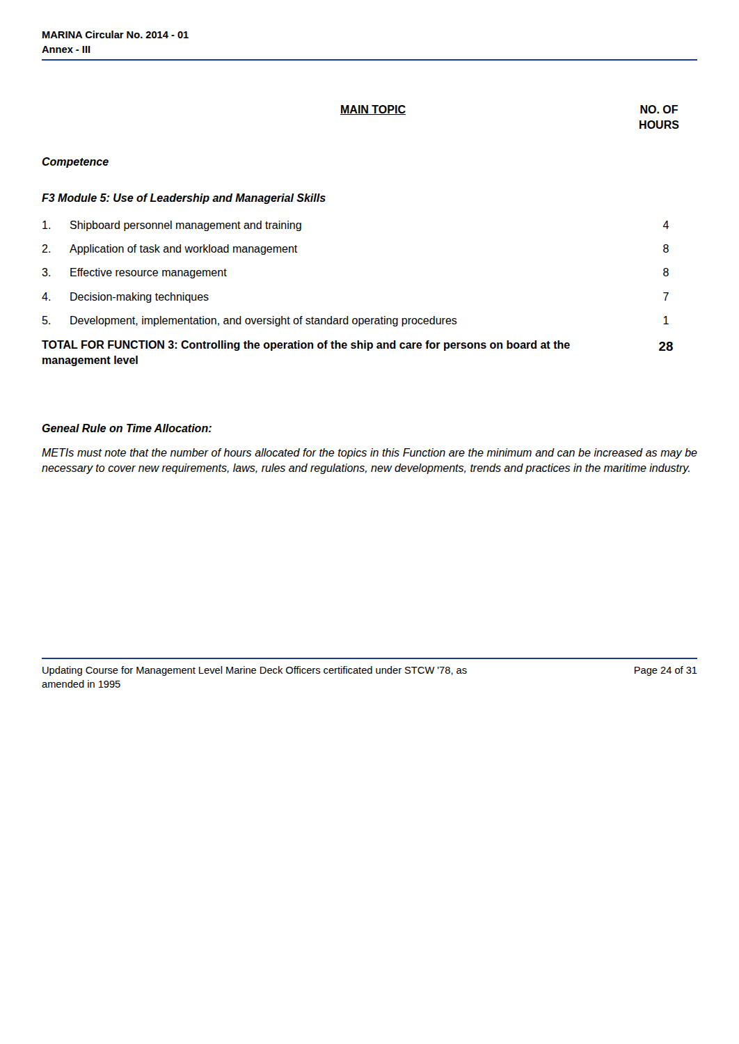MARINA Circular No. 2014 - 01
Annex - III
MAIN TOPIC
NO. OF
HOURS
Competence
F3 Module 5: Use of Leadership and Managerial Skills
| 1. | Shipboard personnel management and training | 4 |
| 2. | Application of task and workload management | 8 |
| 3. | Effective resource management | 8 |
| 4. | Decision-making techniques | 7 |
| 5. | Development, implementation, and oversight of standard operating procedures | 1 |
| TOTAL FOR FUNCTION 3: Controlling the operation of the ship and care for persons on board at the management level | 28 |
Geneal Rule on Time Allocation:
METIs must note that the number of hours allocated for the topics in this Function are the minimum and can be increased as may be necessary to cover new requirements, laws, rules and regulations, new developments, trends and practices in the maritime industry.
Updating Course for Management Level Marine Deck Officers certificated under STCW '78, as amended in 1995
Page 24 of 31